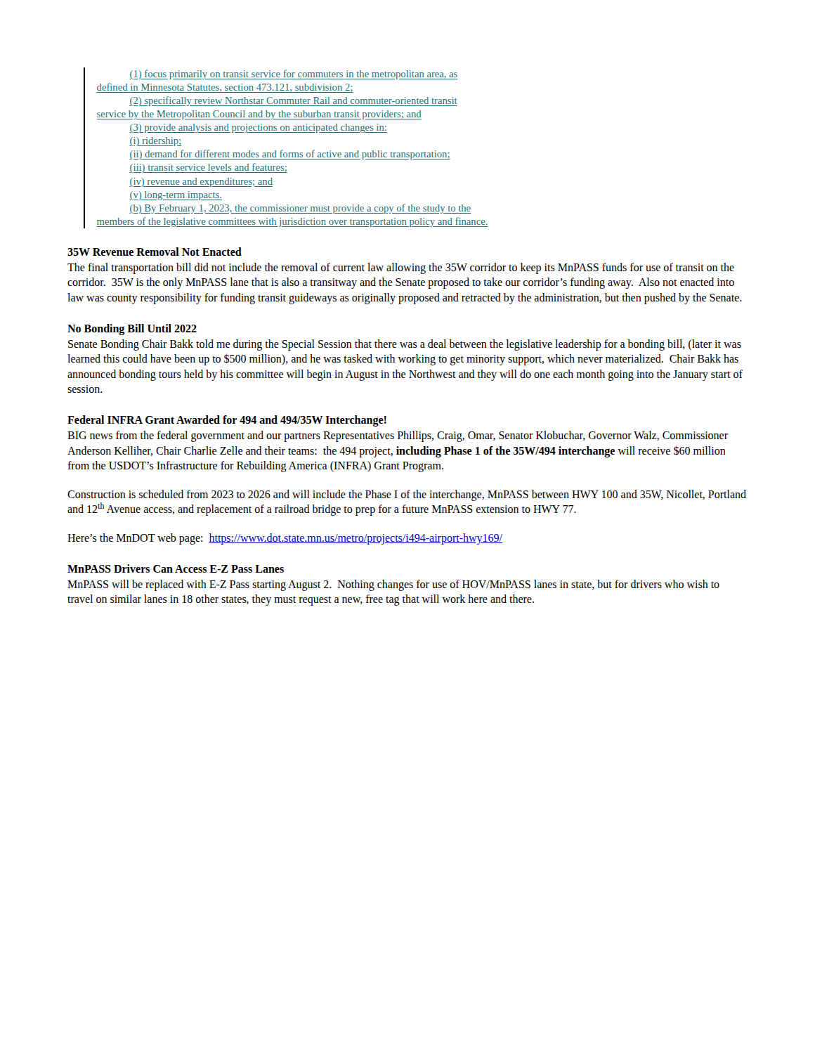(1) focus primarily on transit service for commuters in the metropolitan area, as
defined in Minnesota Statutes, section 473.121, subdivision 2;
(2) specifically review Northstar Commuter Rail and commuter-oriented transit
service by the Metropolitan Council and by the suburban transit providers; and
(3) provide analysis and projections on anticipated changes in:
(i) ridership;
(ii) demand for different modes and forms of active and public transportation;
(iii) transit service levels and features;
(iv) revenue and expenditures; and
(v) long-term impacts.
(b) By February 1, 2023, the commissioner must provide a copy of the study to the
members of the legislative committees with jurisdiction over transportation policy and finance.
35W Revenue Removal Not Enacted
The final transportation bill did not include the removal of current law allowing the 35W corridor to keep its MnPASS funds for use of transit on the corridor. 35W is the only MnPASS lane that is also a transitway and the Senate proposed to take our corridor’s funding away. Also not enacted into law was county responsibility for funding transit guideways as originally proposed and retracted by the administration, but then pushed by the Senate.
No Bonding Bill Until 2022
Senate Bonding Chair Bakk told me during the Special Session that there was a deal between the legislative leadership for a bonding bill, (later it was learned this could have been up to $500 million), and he was tasked with working to get minority support, which never materialized. Chair Bakk has announced bonding tours held by his committee will begin in August in the Northwest and they will do one each month going into the January start of session.
Federal INFRA Grant Awarded for 494 and 494/35W Interchange!
BIG news from the federal government and our partners Representatives Phillips, Craig, Omar, Senator Klobuchar, Governor Walz, Commissioner Anderson Kelliher, Chair Charlie Zelle and their teams: the 494 project, including Phase 1 of the 35W/494 interchange will receive $60 million from the USDOT’s Infrastructure for Rebuilding America (INFRA) Grant Program.
Construction is scheduled from 2023 to 2026 and will include the Phase I of the interchange, MnPASS between HWY 100 and 35W, Nicollet, Portland and 12th Avenue access, and replacement of a railroad bridge to prep for a future MnPASS extension to HWY 77.
Here’s the MnDOT web page: https://www.dot.state.mn.us/metro/projects/i494-airport-hwy169/
MnPASS Drivers Can Access E-Z Pass Lanes
MnPASS will be replaced with E-Z Pass starting August 2. Nothing changes for use of HOV/MnPASS lanes in state, but for drivers who wish to travel on similar lanes in 18 other states, they must request a new, free tag that will work here and there.